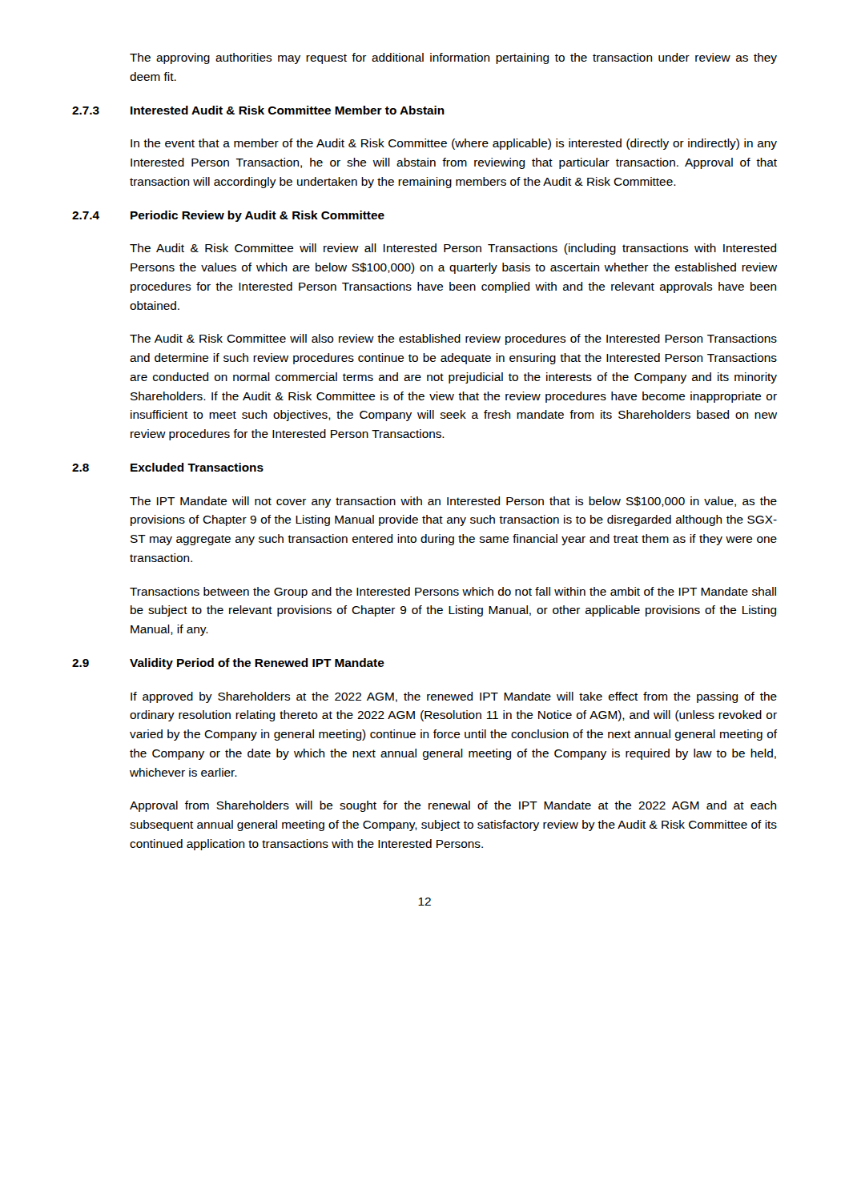The approving authorities may request for additional information pertaining to the transaction under review as they deem fit.
2.7.3
Interested Audit & Risk Committee Member to Abstain
In the event that a member of the Audit & Risk Committee (where applicable) is interested (directly or indirectly) in any Interested Person Transaction, he or she will abstain from reviewing that particular transaction. Approval of that transaction will accordingly be undertaken by the remaining members of the Audit & Risk Committee.
2.7.4
Periodic Review by Audit & Risk Committee
The Audit & Risk Committee will review all Interested Person Transactions (including transactions with Interested Persons the values of which are below S$100,000) on a quarterly basis to ascertain whether the established review procedures for the Interested Person Transactions have been complied with and the relevant approvals have been obtained.
The Audit & Risk Committee will also review the established review procedures of the Interested Person Transactions and determine if such review procedures continue to be adequate in ensuring that the Interested Person Transactions are conducted on normal commercial terms and are not prejudicial to the interests of the Company and its minority Shareholders. If the Audit & Risk Committee is of the view that the review procedures have become inappropriate or insufficient to meet such objectives, the Company will seek a fresh mandate from its Shareholders based on new review procedures for the Interested Person Transactions.
2.8
Excluded Transactions
The IPT Mandate will not cover any transaction with an Interested Person that is below S$100,000 in value, as the provisions of Chapter 9 of the Listing Manual provide that any such transaction is to be disregarded although the SGX-ST may aggregate any such transaction entered into during the same financial year and treat them as if they were one transaction.
Transactions between the Group and the Interested Persons which do not fall within the ambit of the IPT Mandate shall be subject to the relevant provisions of Chapter 9 of the Listing Manual, or other applicable provisions of the Listing Manual, if any.
2.9
Validity Period of the Renewed IPT Mandate
If approved by Shareholders at the 2022 AGM, the renewed IPT Mandate will take effect from the passing of the ordinary resolution relating thereto at the 2022 AGM (Resolution 11 in the Notice of AGM), and will (unless revoked or varied by the Company in general meeting) continue in force until the conclusion of the next annual general meeting of the Company or the date by which the next annual general meeting of the Company is required by law to be held, whichever is earlier.
Approval from Shareholders will be sought for the renewal of the IPT Mandate at the 2022 AGM and at each subsequent annual general meeting of the Company, subject to satisfactory review by the Audit & Risk Committee of its continued application to transactions with the Interested Persons.
12